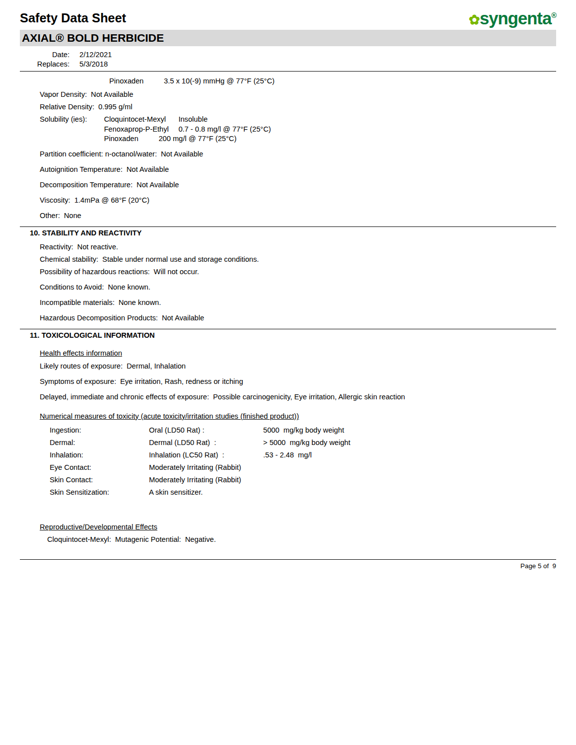Safety Data Sheet
✿syngenta®
AXIAL® BOLD HERBICIDE
Date:
2/12/2021
Replaces:
5/3/2018
Pinoxaden3.5 x 10(-9) mmHg @ 77°F (25°C)
Vapor Density: Not Available
Relative Density: 0.995 g/ml
Solubility (ies): Cloquintocet-Mexyl Insoluble
Fenoxaprop-P-Ethyl0.7 - 0.8 mg/l @ 77°F (25°C)
Pinoxaden200 mg/l @ 77°F (25°C)
Partition coefficient: n-octanol/water: Not Available
Autoignition Temperature: Not Available
Decomposition Temperature: Not Available
Viscosity: 1.4mPa @ 68°F (20°C)
Other: None
10. STABILITY AND REACTIVITY
Reactivity: Not reactive.
Chemical stability: Stable under normal use and storage conditions.
Possibility of hazardous reactions: Will not occur.
Conditions to Avoid: None known.
Incompatible materials: None known.
Hazardous Decomposition Products: Not Available
11. TOXICOLOGICAL INFORMATION
Health effects information
Likely routes of exposure: Dermal, Inhalation
Symptoms of exposure: Eye irritation, Rash, redness or itching
Delayed, immediate and chronic effects of exposure: Possible carcinogenicity, Eye irritation, Allergic skin reaction
Numerical measures of toxicity (acute toxicity/irritation studies (finished product))
| Ingestion: | Oral (LD50 Rat) : | 5000 mg/kg body weight |
| Dermal: | Dermal (LD50 Rat) : | > 5000 mg/kg body weight |
| Inhalation: | Inhalation (LC50 Rat) : | .53 - 2.48 mg/l |
| Eye Contact: | Moderately Irritating (Rabbit) |
| Skin Contact: | Moderately Irritating (Rabbit) |
| Skin Sensitization: | A skin sensitizer. |
Reproductive/Developmental Effects
Cloquintocet-Mexyl: Mutagenic Potential: Negative.
Page 5 of 9